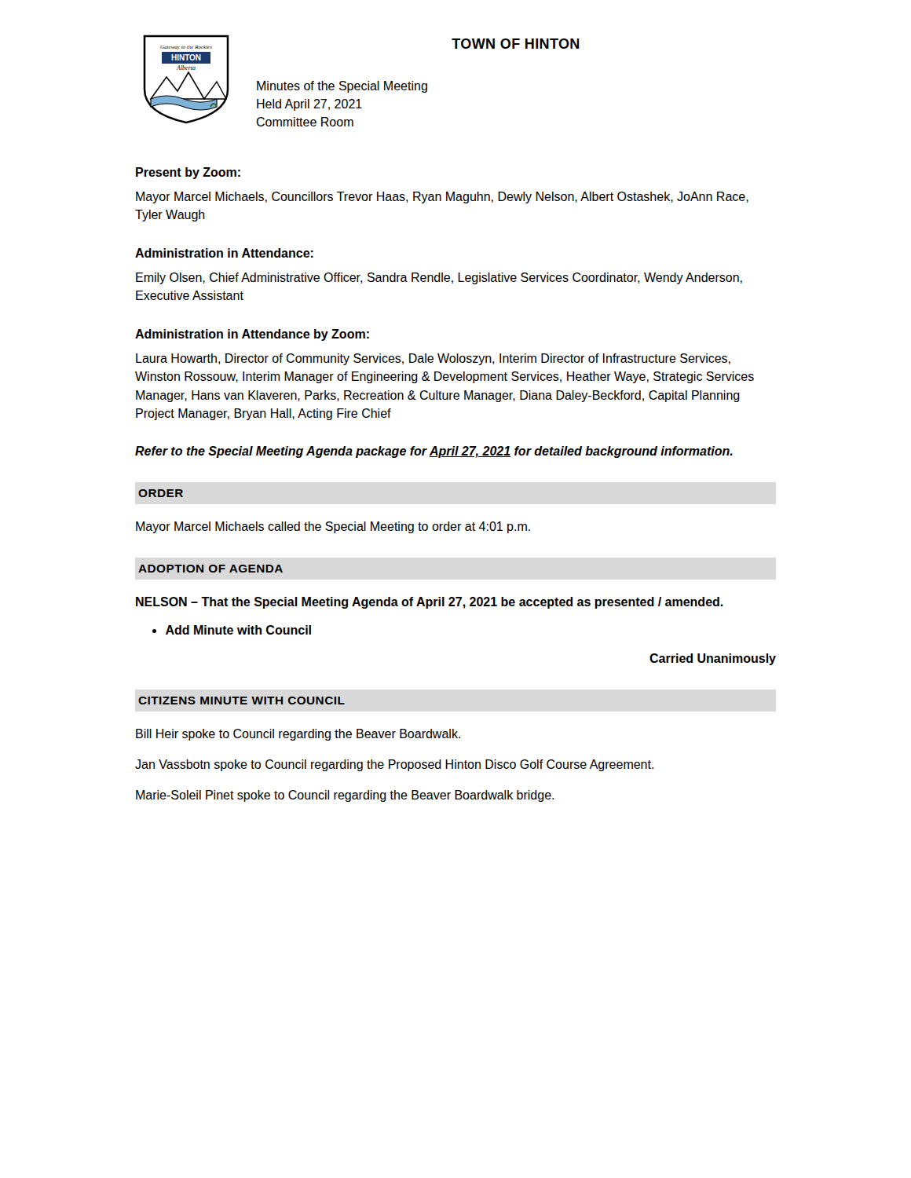Gateway to the Rockies HINTON Alberta
TOWN OF HINTON
Minutes of the Special Meeting
Held April 27, 2021
Committee Room
Present by Zoom:
Mayor Marcel Michaels, Councillors Trevor Haas, Ryan Maguhn, Dewly Nelson, Albert Ostashek, JoAnn Race, Tyler Waugh
Administration in Attendance:
Emily Olsen, Chief Administrative Officer, Sandra Rendle, Legislative Services Coordinator, Wendy Anderson, Executive Assistant
Administration in Attendance by Zoom:
Laura Howarth, Director of Community Services, Dale Woloszyn, Interim Director of Infrastructure Services, Winston Rossouw, Interim Manager of Engineering & Development Services, Heather Waye, Strategic Services Manager, Hans van Klaveren, Parks, Recreation & Culture Manager, Diana Daley-Beckford, Capital Planning Project Manager, Bryan Hall, Acting Fire Chief
Refer to the Special Meeting Agenda package for April 27, 2021 for detailed background information.
ORDER
Mayor Marcel Michaels called the Special Meeting to order at 4:01 p.m.
ADOPTION OF AGENDA
NELSON – That the Special Meeting Agenda of April 27, 2021 be accepted as presented / amended.
Add Minute with Council
Carried Unanimously
CITIZENS MINUTE WITH COUNCIL
Bill Heir spoke to Council regarding the Beaver Boardwalk.
Jan Vassbotn spoke to Council regarding the Proposed Hinton Disco Golf Course Agreement.
Marie-Soleil Pinet spoke to Council regarding the Beaver Boardwalk bridge.